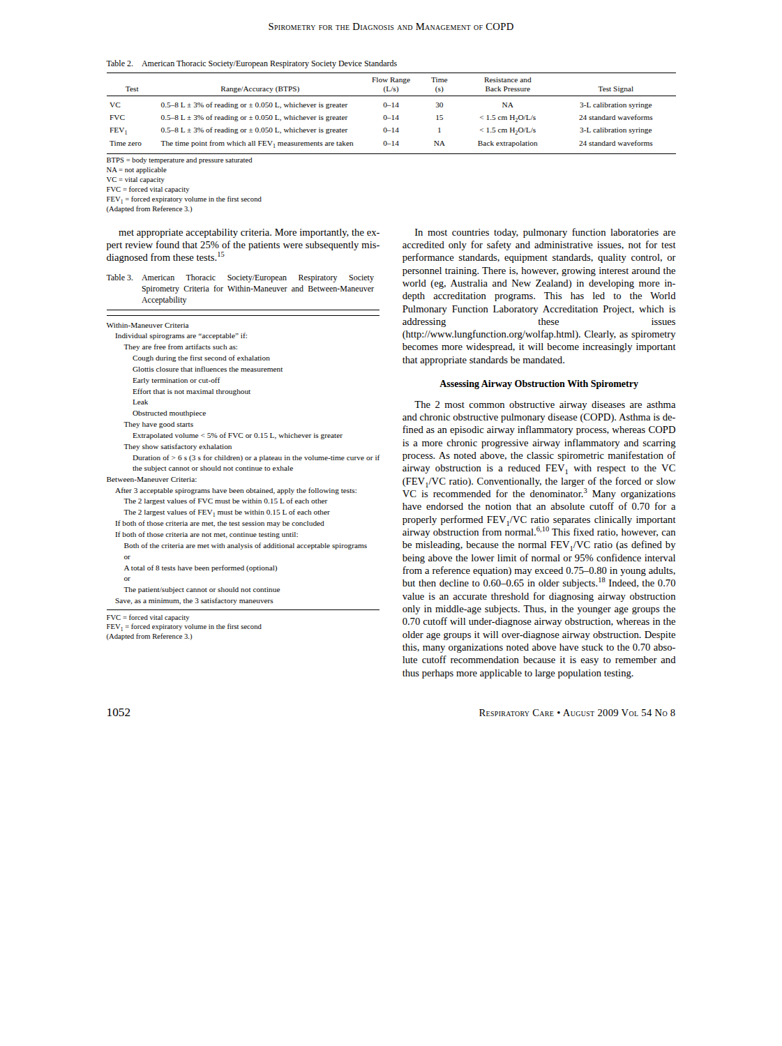Spirometry for the Diagnosis and Management of COPD
Table 2. American Thoracic Society/European Respiratory Society Device Standards
| Test | Range/Accuracy (BTPS) | Flow Range (L/s) | Time (s) | Resistance and Back Pressure | Test Signal |
| --- | --- | --- | --- | --- | --- |
| VC | 0.5–8 L ± 3% of reading or ± 0.050 L, whichever is greater | 0–14 | 30 | NA | 3-L calibration syringe |
| FVC | 0.5–8 L ± 3% of reading or ± 0.050 L, whichever is greater | 0–14 | 15 | < 1.5 cm H 2 O/L/s | 24 standard waveforms |
| FEV 1 | 0.5–8 L ± 3% of reading or ± 0.050 L, whichever is greater | 0–14 | 1 | < 1.5 cm H 2 O/L/s | 3-L calibration syringe |
| Time zero | The time point from which all FEV 1 measurements are taken | 0–14 | NA | Back extrapolation | 24 standard waveforms |
BTPS = body temperature and pressure saturated
NA = not applicable
VC = vital capacity
FVC = forced vital capacity
FEV1 = forced expiratory volume in the first second
(Adapted from Reference 3.)
met appropriate acceptability criteria. More importantly, the expert review found that 25% of the patients were subsequently misdiagnosed from these tests.15
Table 3. American Thoracic Society/European Respiratory Society Spirometry Criteria for Within-Maneuver and Between-Maneuver Acceptability
Within-Maneuver Criteria
Individual spirograms are “acceptable” if:
They are free from artifacts such as:
Cough during the first second of exhalation
Glottis closure that influences the measurement
Early termination or cut-off
Effort that is not maximal throughout
Leak
Obstructed mouthpiece
They have good starts
Extrapolated volume < 5% of FVC or 0.15 L, whichever is greater
They show satisfactory exhalation
Duration of > 6 s (3 s for children) or a plateau in the volume-time curve or if the subject cannot or should not continue to exhale
Between-Maneuver Criteria:
After 3 acceptable spirograms have been obtained, apply the following tests:
The 2 largest values of FVC must be within 0.15 L of each other
The 2 largest values of FEV1 must be within 0.15 L of each other
If both of those criteria are met, the test session may be concluded
If both of those criteria are not met, continue testing until:
Both of the criteria are met with analysis of additional acceptable spirograms
or
A total of 8 tests have been performed (optional)
or
The patient/subject cannot or should not continue
Save, as a minimum, the 3 satisfactory maneuvers
FVC = forced vital capacity
FEV1 = forced expiratory volume in the first second
(Adapted from Reference 3.)
In most countries today, pulmonary function laboratories are accredited only for safety and administrative issues, not for test performance standards, equipment standards, quality control, or personnel training. There is, however, growing interest around the world (eg, Australia and New Zealand) in developing more in-depth accreditation programs. This has led to the World Pulmonary Function Laboratory Accreditation Project, which is addressing these issues (http://www.lungfunction.org/wolfap.html). Clearly, as spirometry becomes more widespread, it will become increasingly important that appropriate standards be mandated.
Assessing Airway Obstruction With Spirometry
The 2 most common obstructive airway diseases are asthma and chronic obstructive pulmonary disease (COPD). Asthma is defined as an episodic airway inflammatory process, whereas COPD is a more chronic progressive airway inflammatory and scarring process. As noted above, the classic spirometric manifestation of airway obstruction is a reduced FEV1 with respect to the VC (FEV1/VC ratio). Conventionally, the larger of the forced or slow VC is recommended for the denominator.3 Many organizations have endorsed the notion that an absolute cutoff of 0.70 for a properly performed FEV1/VC ratio separates clinically important airway obstruction from normal.6,10 This fixed ratio, however, can be misleading, because the normal FEV1/VC ratio (as defined by being above the lower limit of normal or 95% confidence interval from a reference equation) may exceed 0.75–0.80 in young adults, but then decline to 0.60–0.65 in older subjects.18 Indeed, the 0.70 value is an accurate threshold for diagnosing airway obstruction only in middle-age subjects. Thus, in the younger age groups the 0.70 cutoff will under-diagnose airway obstruction, whereas in the older age groups it will over-diagnose airway obstruction. Despite this, many organizations noted above have stuck to the 0.70 absolute cutoff recommendation because it is easy to remember and thus perhaps more applicable to large population testing.
1052
Respiratory Care • August 2009 Vol 54 No 8